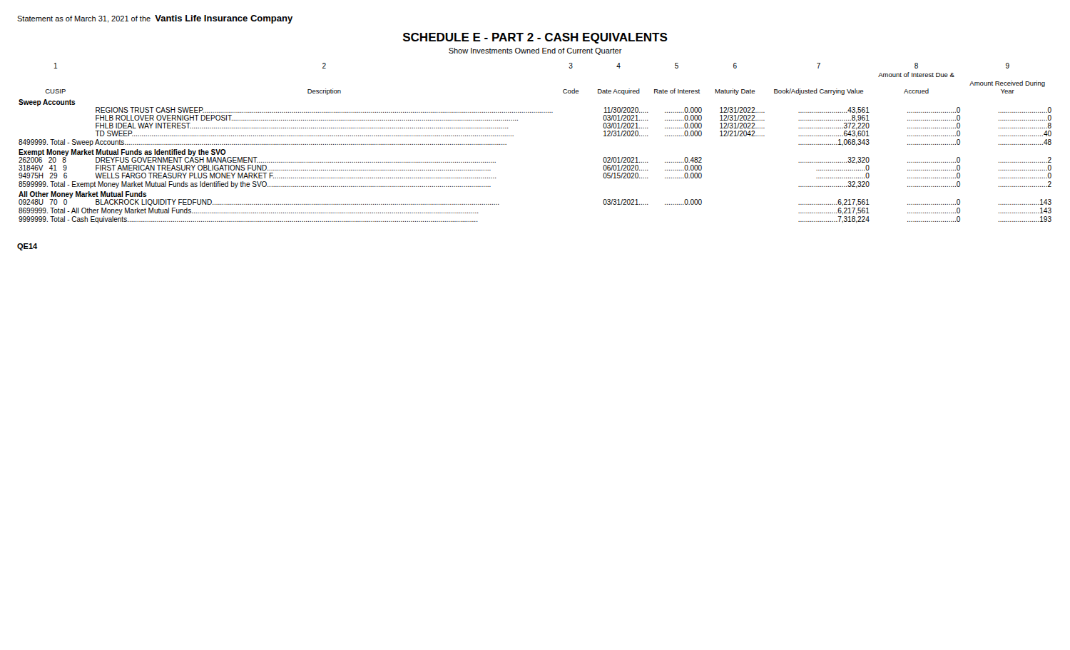Statement as of March 31, 2021 of the Vantis Life Insurance Company
SCHEDULE E - PART 2 - CASH EQUIVALENTS
Show Investments Owned End of Current Quarter
| 1 | 2 | 3 | 4 | 5 | 6 | 7 | 8 | 9 |
| --- | --- | --- | --- | --- | --- | --- | --- | --- |
| | | | | | | | Amount of Interest Due & | |
| CUSIP | Description | Code | Date Acquired | Rate of Interest | Maturity Date | Book/Adjusted Carrying Value | Accrued | Amount Received During Year |
| Sweep Accounts |
| | REGIONS TRUST CASH SWEEP ................................................................................................................................................................................. | | 11/30/2020 ..... | .......... 0.000 | 12/31/2022 ..... | ......................... 43,561 | ......................... 0 | ......................... 0 |
| | FHLB ROLLOVER OVERNIGHT DEPOSIT ................................................................................................................................................. | | 03/01/2021 ..... | .......... 0.000 | 12/31/2022 ..... | ........................... 8,961 | ......................... 0 | ......................... 0 |
| | FHLB IDEAL WAY INTEREST ................................................................................................................................................................. | | 03/01/2021 ..... | .......... 0.000 | 12/31/2022 ..... | ....................... 372,220 | ......................... 0 | ......................... 8 |
| | TD SWEEP ................................................................................................................................................................................................. | | 12/31/2020 ..... | .......... 0.000 | 12/21/2042 ..... | ....................... 643,601 | ......................... 0 | ....................... 40 |
| 8499999. Total - Sweep Accounts ................................................................................................................................................................................................. | | | | | .................... 1,068,343 | ......................... 0 | ....................... 48 |
| Exempt Money Market Mutual Funds as Identified by the SVO |
| 262006 20 8 | DREYFUS GOVERNMENT CASH MANAGEMENT ......................................................................................................................... | | 02/01/2021 ..... | .......... 0.482 | | ......................... 32,320 | ......................... 0 | ......................... 2 |
| 31846V 41 9 | FIRST AMERICAN TREASURY OBLIGATIONS FUND ................................................................................................................. | | 06/01/2020 ..... | .......... 0.000 | | ......................... 0 | ......................... 0 | ......................... 0 |
| 94975H 29 6 | WELLS FARGO TREASURY PLUS MONEY MARKET F ................................................................................................................. | | 05/15/2020 ..... | .......... 0.000 | | ......................... 0 | ......................... 0 | ......................... 0 |
| 8599999. Total - Exempt Money Market Mutual Funds as Identified by the SVO ................................................................................................................. | | | | | ......................... 32,320 | ......................... 0 | ......................... 2 |
| All Other Money Market Mutual Funds |
| 09248U 70 0 | BLACKROCK LIQUIDITY FEDFUND ................................................................................................................................................. | | 03/31/2021 ..... | .......... 0.000 | | .................... 6,217,561 | ......................... 0 | ..................... 143 |
| 8699999. Total - All Other Money Market Mutual Funds ................................................................................................................................................. | | | | | .................... 6,217,561 | ......................... 0 | ..................... 143 |
| 9999999. Total - Cash Equivalents ................................................................................................................................................................................. | | | | | .................... 7,318,224 | ......................... 0 | ..................... 193 |
QE14